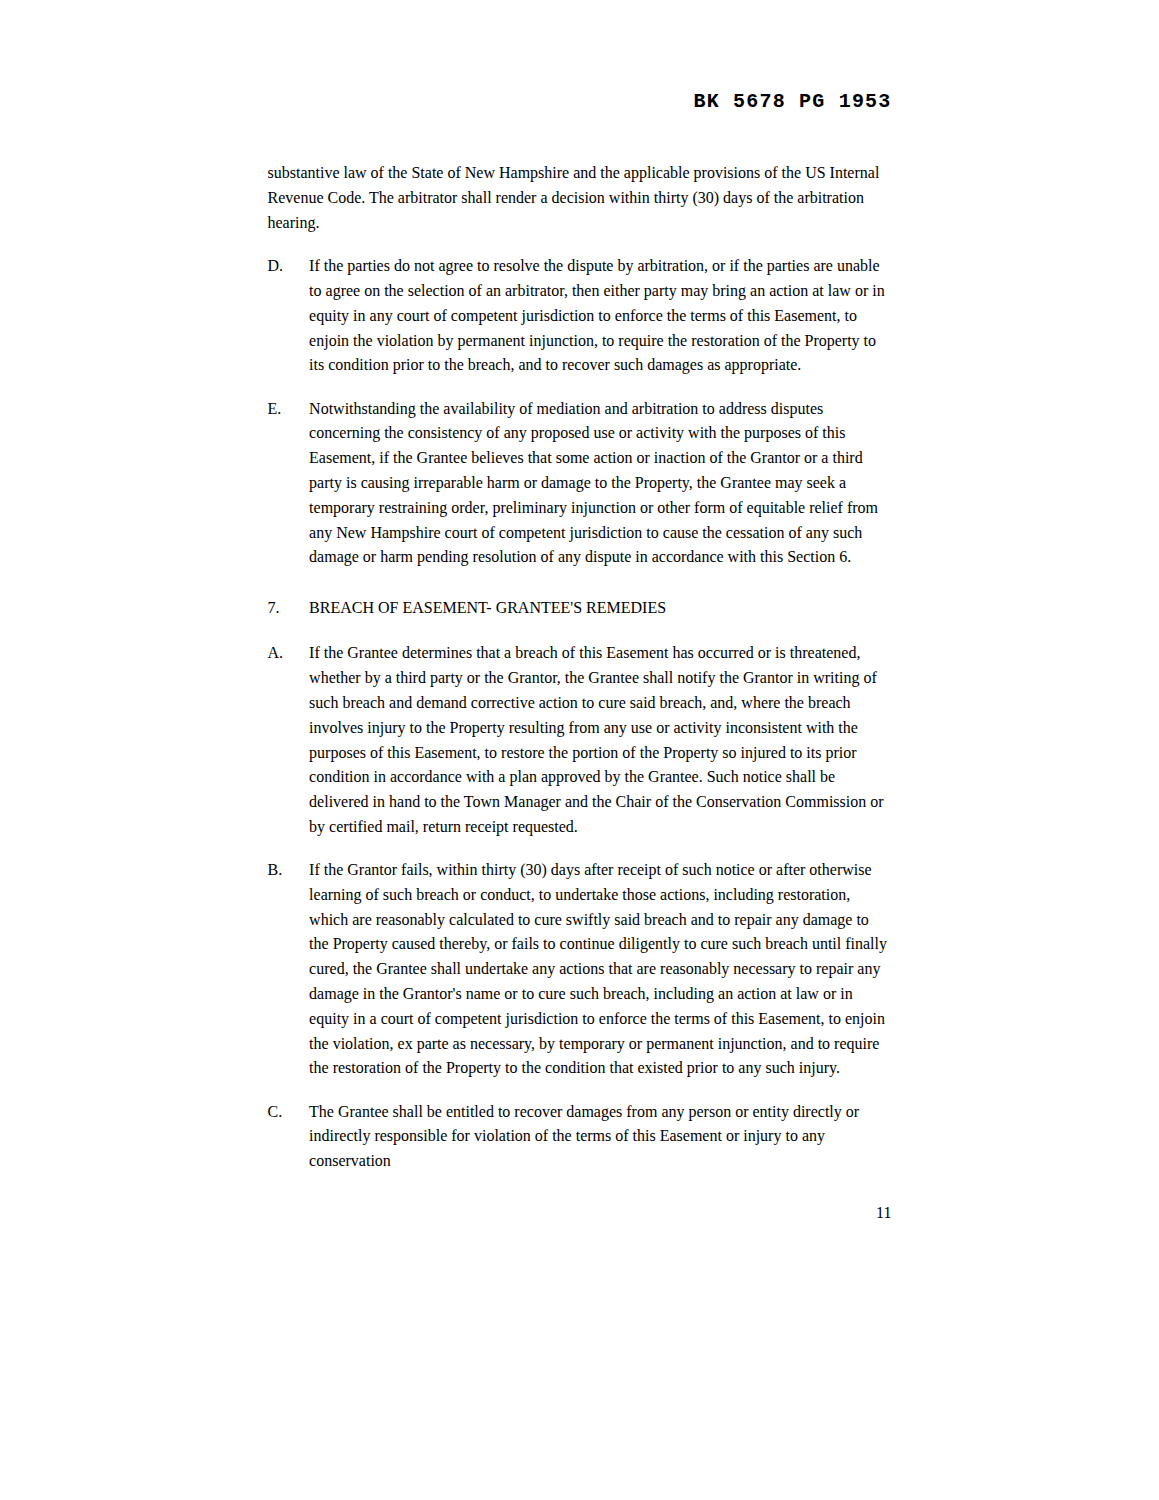BK 5678 PG 1953
substantive law of the State of New Hampshire and the applicable provisions of the US Internal Revenue Code. The arbitrator shall render a decision within thirty (30) days of the arbitration hearing.
D.
If the parties do not agree to resolve the dispute by arbitration, or if the parties are unable to agree on the selection of an arbitrator, then either party may bring an action at law or in equity in any court of competent jurisdiction to enforce the terms of this Easement, to enjoin the violation by permanent injunction, to require the restoration of the Property to its condition prior to the breach, and to recover such damages as appropriate.
E.
Notwithstanding the availability of mediation and arbitration to address disputes concerning the consistency of any proposed use or activity with the purposes of this Easement, if the Grantee believes that some action or inaction of the Grantor or a third party is causing irreparable harm or damage to the Property, the Grantee may seek a temporary restraining order, preliminary injunction or other form of equitable relief from any New Hampshire court of competent jurisdiction to cause the cessation of any such damage or harm pending resolution of any dispute in accordance with this Section 6.
7.
BREACH OF EASEMENT- GRANTEE'S REMEDIES
A.
If the Grantee determines that a breach of this Easement has occurred or is threatened, whether by a third party or the Grantor, the Grantee shall notify the Grantor in writing of such breach and demand corrective action to cure said breach, and, where the breach involves injury to the Property resulting from any use or activity inconsistent with the purposes of this Easement, to restore the portion of the Property so injured to its prior condition in accordance with a plan approved by the Grantee. Such notice shall be delivered in hand to the Town Manager and the Chair of the Conservation Commission or by certified mail, return receipt requested.
B.
If the Grantor fails, within thirty (30) days after receipt of such notice or after otherwise learning of such breach or conduct, to undertake those actions, including restoration, which are reasonably calculated to cure swiftly said breach and to repair any damage to the Property caused thereby, or fails to continue diligently to cure such breach until finally cured, the Grantee shall undertake any actions that are reasonably necessary to repair any damage in the Grantor's name or to cure such breach, including an action at law or in equity in a court of competent jurisdiction to enforce the terms of this Easement, to enjoin the violation, ex parte as necessary, by temporary or permanent injunction, and to require the restoration of the Property to the condition that existed prior to any such injury.
C.
The Grantee shall be entitled to recover damages from any person or entity directly or indirectly responsible for violation of the terms of this Easement or injury to any conservation
11